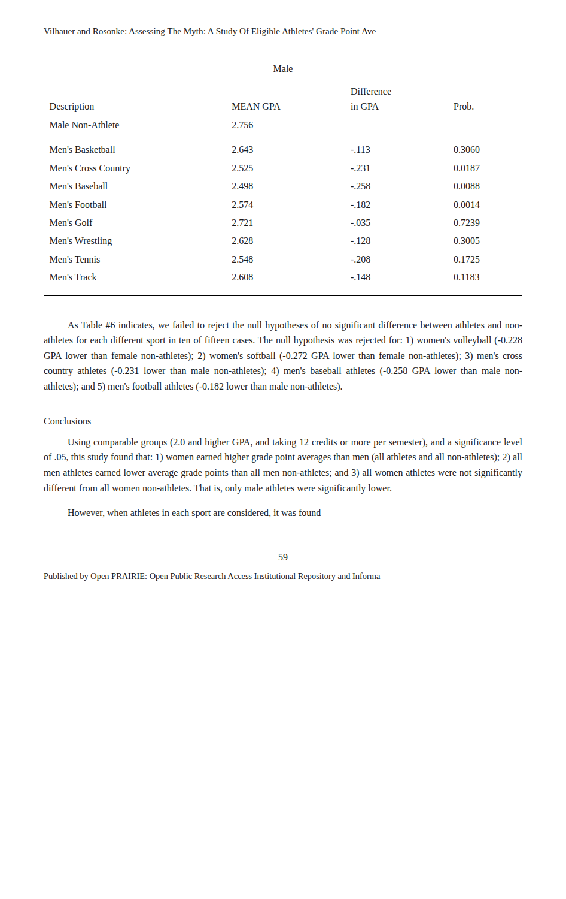Vilhauer and Rosonke: Assessing The Myth: A Study Of Eligible Athletes' Grade Point Ave
Male
| Description | MEAN GPA | Difference in GPA | Prob. |
| --- | --- | --- | --- |
| Male Non-Athlete | 2.756 | | |
| Men's Basketball | 2.643 | -.113 | 0.3060 |
| Men's Cross Country | 2.525 | -.231 | 0.0187 |
| Men's Baseball | 2.498 | -.258 | 0.0088 |
| Men's Football | 2.574 | -.182 | 0.0014 |
| Men's Golf | 2.721 | -.035 | 0.7239 |
| Men's Wrestling | 2.628 | -.128 | 0.3005 |
| Men's Tennis | 2.548 | -.208 | 0.1725 |
| Men's Track | 2.608 | -.148 | 0.1183 |
As Table #6 indicates, we failed to reject the null hypotheses of no significant difference between athletes and non-athletes for each different sport in ten of fifteen cases. The null hypothesis was rejected for: 1) women's volleyball (-0.228 GPA lower than female non-athletes); 2) women's softball (-0.272 GPA lower than female non-athletes); 3) men's cross country athletes (-0.231 lower than male non-athletes); 4) men's baseball athletes (-0.258 GPA lower than male non-athletes); and 5) men's football athletes (-0.182 lower than male non-athletes).
Conclusions
Using comparable groups (2.0 and higher GPA, and taking 12 credits or more per semester), and a significance level of .05, this study found that: 1) women earned higher grade point averages than men (all athletes and all non-athletes); 2) all men athletes earned lower average grade points than all men non-athletes; and 3) all women athletes were not significantly different from all women non-athletes. That is, only male athletes were significantly lower.
However, when athletes in each sport are considered, it was found
59
Published by Open PRAIRIE: Open Public Research Access Institutional Repository and Informa